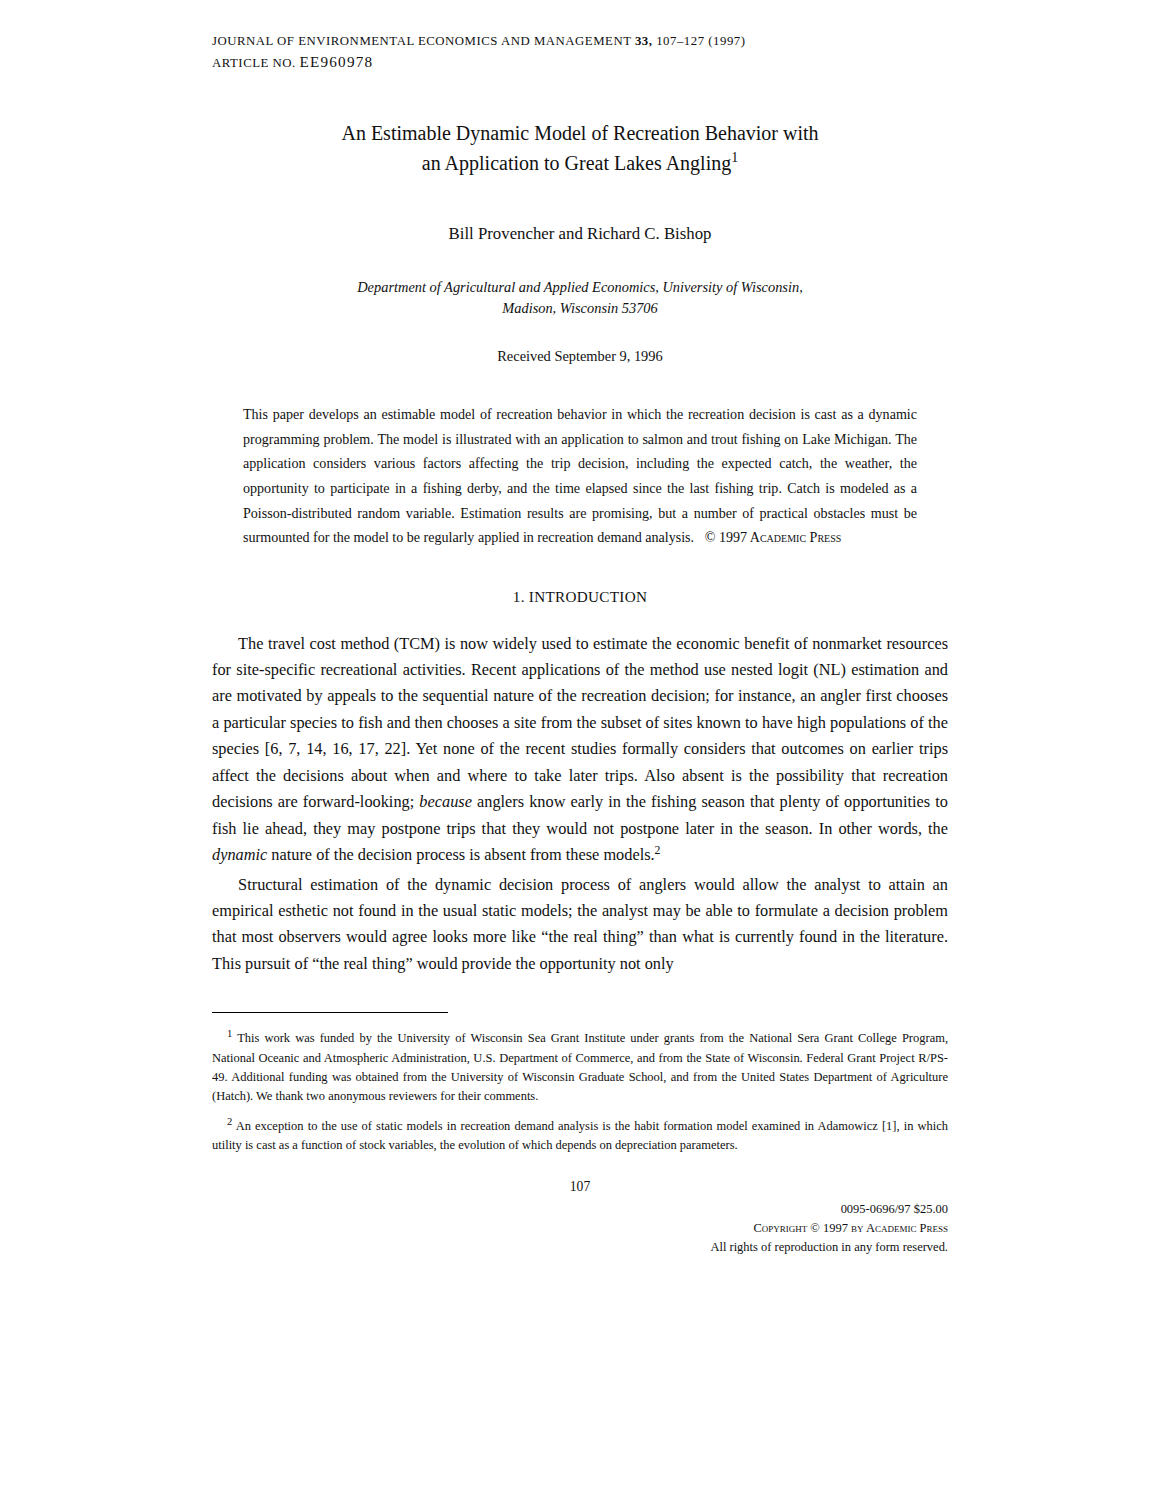Journal of Environmental Economics and Management 33, 107–127 (1997)
Article No. EE960978
An Estimable Dynamic Model of Recreation Behavior with
an Application to Great Lakes Angling1
Bill Provencher and Richard C. Bishop
Department of Agricultural and Applied Economics, University of Wisconsin,
Madison, Wisconsin 53706
Received September 9, 1996
This paper develops an estimable model of recreation behavior in which the recreation decision is cast as a dynamic programming problem. The model is illustrated with an application to salmon and trout fishing on Lake Michigan. The application considers various factors affecting the trip decision, including the expected catch, the weather, the opportunity to participate in a fishing derby, and the time elapsed since the last fishing trip. Catch is modeled as a Poisson-distributed random variable. Estimation results are promising, but a number of practical obstacles must be surmounted for the model to be regularly applied in recreation demand analysis. © 1997 Academic Press
1. INTRODUCTION
The travel cost method (TCM) is now widely used to estimate the economic benefit of nonmarket resources for site-specific recreational activities. Recent applications of the method use nested logit (NL) estimation and are motivated by appeals to the sequential nature of the recreation decision; for instance, an angler first chooses a particular species to fish and then chooses a site from the subset of sites known to have high populations of the species [6, 7, 14, 16, 17, 22]. Yet none of the recent studies formally considers that outcomes on earlier trips affect the decisions about when and where to take later trips. Also absent is the possibility that recreation decisions are forward-looking; because anglers know early in the fishing season that plenty of opportunities to fish lie ahead, they may postpone trips that they would not postpone later in the season. In other words, the dynamic nature of the decision process is absent from these models.2
Structural estimation of the dynamic decision process of anglers would allow the analyst to attain an empirical esthetic not found in the usual static models; the analyst may be able to formulate a decision problem that most observers would agree looks more like “the real thing” than what is currently found in the literature. This pursuit of “the real thing” would provide the opportunity not only
1 This work was funded by the University of Wisconsin Sea Grant Institute under grants from the National Sera Grant College Program, National Oceanic and Atmospheric Administration, U.S. Department of Commerce, and from the State of Wisconsin. Federal Grant Project R/PS-49. Additional funding was obtained from the University of Wisconsin Graduate School, and from the United States Department of Agriculture (Hatch). We thank two anonymous reviewers for their comments.
2 An exception to the use of static models in recreation demand analysis is the habit formation model examined in Adamowicz [1], in which utility is cast as a function of stock variables, the evolution of which depends on depreciation parameters.
107
0095-0696/97 $25.00
Copyright © 1997 by Academic Press
All rights of reproduction in any form reserved.